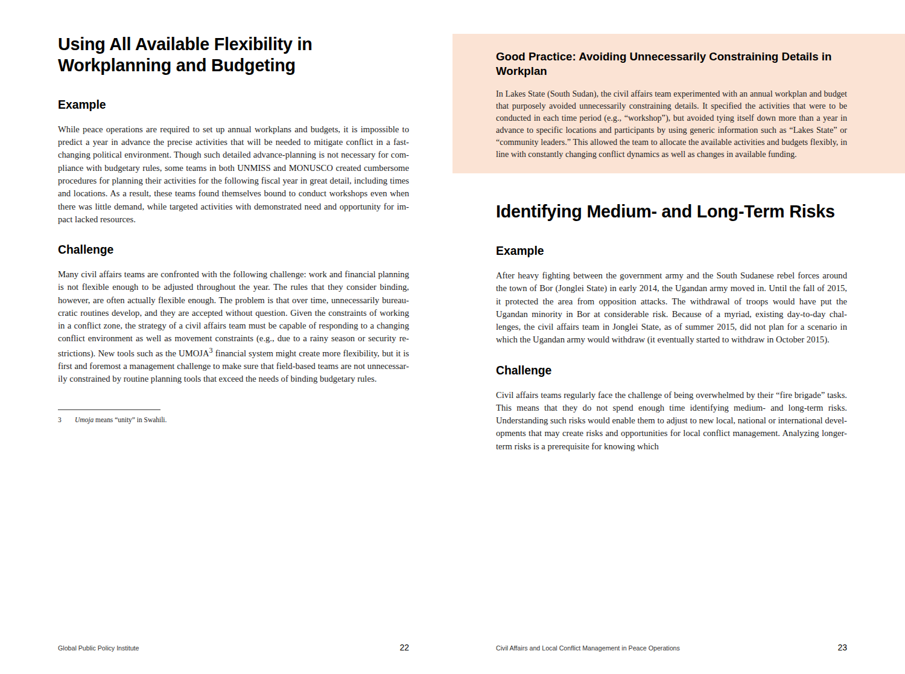Using All Available Flexibility in
Workplanning and Budgeting
Example
While peace operations are required to set up annual workplans and budgets, it is impossible to predict a year in advance the precise activities that will be needed to mitigate conflict in a fast-changing political environment. Though such detailed advance-planning is not necessary for compliance with budgetary rules, some teams in both UNMISS and MONUSCO created cumbersome procedures for planning their activities for the following fiscal year in great detail, including times and locations. As a result, these teams found themselves bound to conduct workshops even when there was little demand, while targeted activities with demonstrated need and opportunity for impact lacked resources.
Challenge
Many civil affairs teams are confronted with the following challenge: work and financial planning is not flexible enough to be adjusted throughout the year. The rules that they consider binding, however, are often actually flexible enough. The problem is that over time, unnecessarily bureaucratic routines develop, and they are accepted without question. Given the constraints of working in a conflict zone, the strategy of a civil affairs team must be capable of responding to a changing conflict environment as well as movement constraints (e.g., due to a rainy season or security restrictions). New tools such as the UMOJA3 financial system might create more flexibility, but it is first and foremost a management challenge to make sure that field-based teams are not unnecessarily constrained by routine planning tools that exceed the needs of binding budgetary rules.
3
Umoja means “unity” in Swahili.
Global Public Policy Institute
22
Good Practice: Avoiding Unnecessarily Constraining Details in Workplan
In Lakes State (South Sudan), the civil affairs team experimented with an annual workplan and budget that purposely avoided unnecessarily constraining details. It specified the activities that were to be conducted in each time period (e.g., “workshop”), but avoided tying itself down more than a year in advance to specific locations and participants by using generic information such as “Lakes State” or “community leaders.” This allowed the team to allocate the available activities and budgets flexibly, in line with constantly changing conflict dynamics as well as changes in available funding.
Identifying Medium- and Long-Term Risks
Example
After heavy fighting between the government army and the South Sudanese rebel forces around the town of Bor (Jonglei State) in early 2014, the Ugandan army moved in. Until the fall of 2015, it protected the area from opposition attacks. The withdrawal of troops would have put the Ugandan minority in Bor at considerable risk. Because of a myriad, existing day-to-day challenges, the civil affairs team in Jonglei State, as of summer 2015, did not plan for a scenario in which the Ugandan army would withdraw (it eventually started to withdraw in October 2015).
Challenge
Civil affairs teams regularly face the challenge of being overwhelmed by their “fire brigade” tasks. This means that they do not spend enough time identifying medium- and long-term risks. Understanding such risks would enable them to adjust to new local, national or international developments that may create risks and opportunities for local conflict management. Analyzing longer-term risks is a prerequisite for knowing which
Civil Affairs and Local Conflict Management in Peace Operations
23